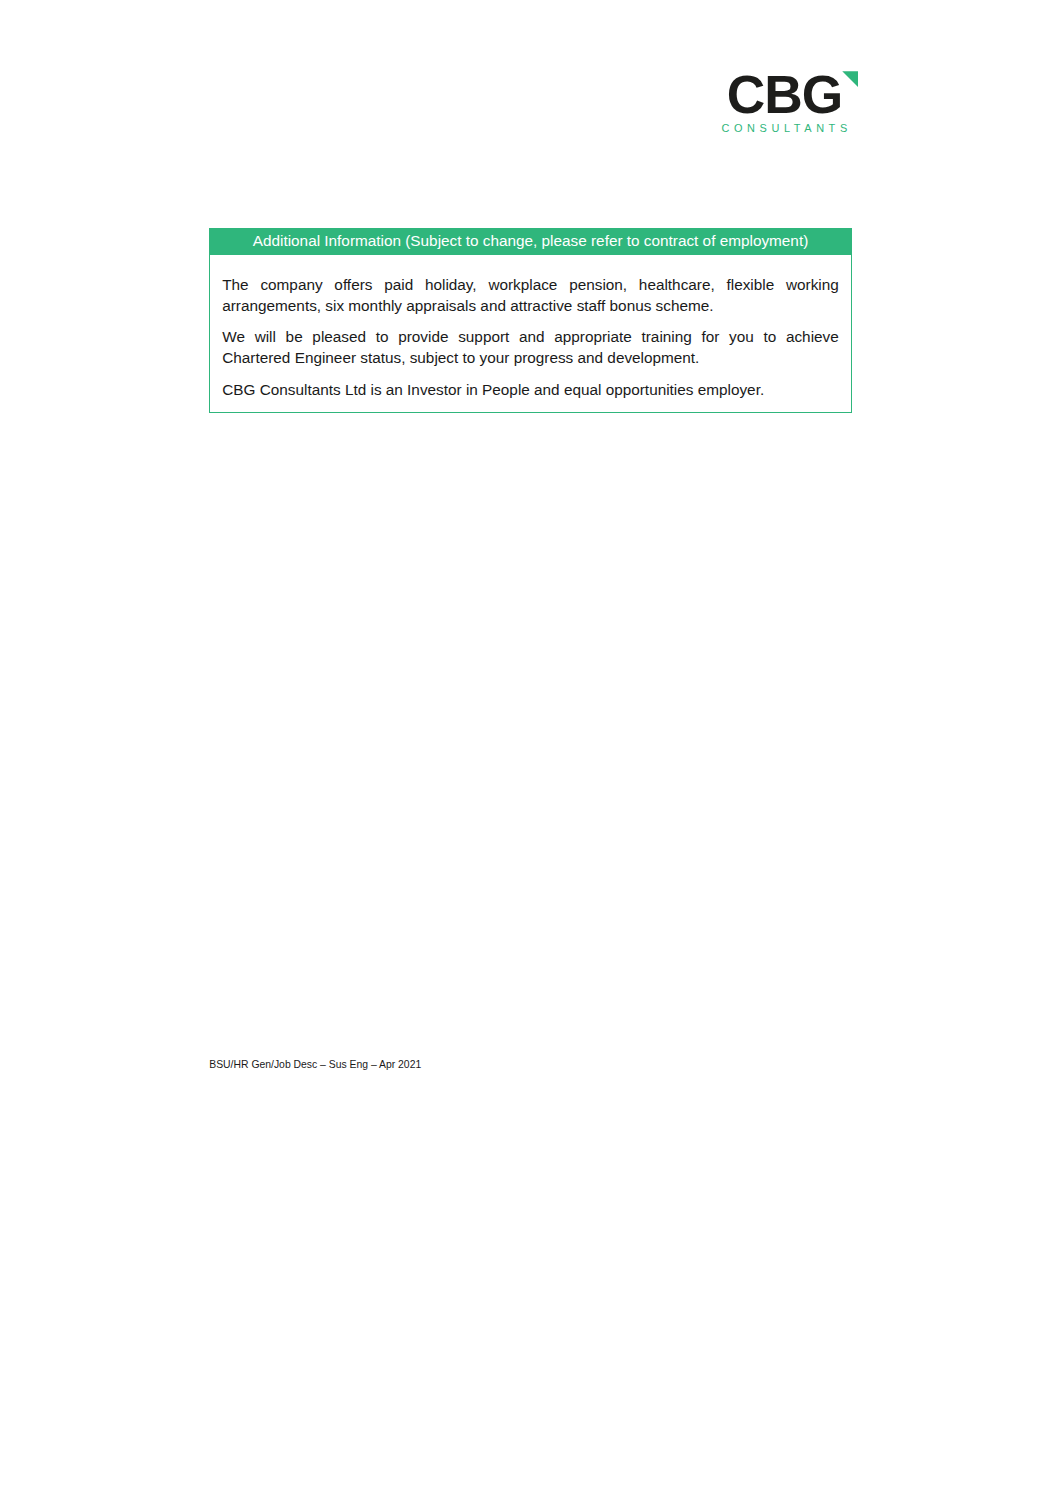CBG
CONSULTANTS
Additional Information (Subject to change, please refer to contract of employment)
The company offers paid holiday, workplace pension, healthcare, flexible working arrangements, six monthly appraisals and attractive staff bonus scheme.
We will be pleased to provide support and appropriate training for you to achieve Chartered Engineer status, subject to your progress and development.
CBG Consultants Ltd is an Investor in People and equal opportunities employer.
BSU/HR Gen/Job Desc – Sus Eng – Apr 2021